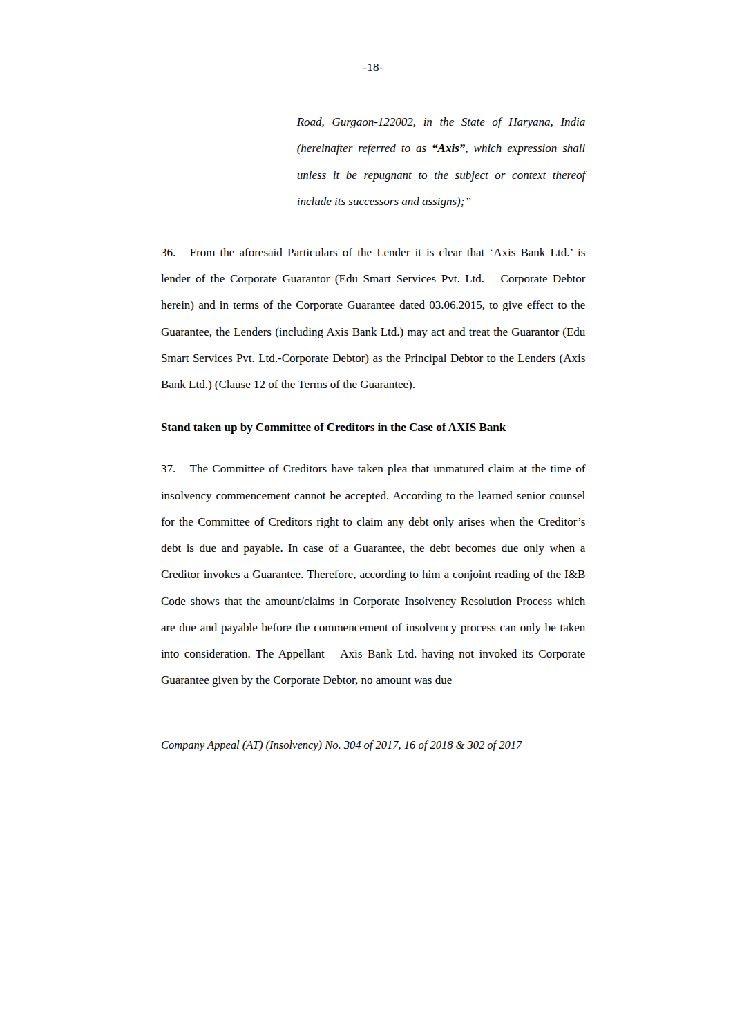-18-
Road, Gurgaon-122002, in the State of Haryana, India (hereinafter referred to as “Axis”, which expression shall unless it be repugnant to the subject or context thereof include its successors and assigns);”
36. From the aforesaid Particulars of the Lender it is clear that ‘Axis Bank Ltd.’ is lender of the Corporate Guarantor (Edu Smart Services Pvt. Ltd. – Corporate Debtor herein) and in terms of the Corporate Guarantee dated 03.06.2015, to give effect to the Guarantee, the Lenders (including Axis Bank Ltd.) may act and treat the Guarantor (Edu Smart Services Pvt. Ltd.-Corporate Debtor) as the Principal Debtor to the Lenders (Axis Bank Ltd.) (Clause 12 of the Terms of the Guarantee).
Stand taken up by Committee of Creditors in the Case of AXIS Bank
37. The Committee of Creditors have taken plea that unmatured claim at the time of insolvency commencement cannot be accepted. According to the learned senior counsel for the Committee of Creditors right to claim any debt only arises when the Creditor’s debt is due and payable. In case of a Guarantee, the debt becomes due only when a Creditor invokes a Guarantee. Therefore, according to him a conjoint reading of the I&B Code shows that the amount/claims in Corporate Insolvency Resolution Process which are due and payable before the commencement of insolvency process can only be taken into consideration. The Appellant – Axis Bank Ltd. having not invoked its Corporate Guarantee given by the Corporate Debtor, no amount was due
Company Appeal (AT) (Insolvency) No. 304 of 2017, 16 of 2018 & 302 of 2017